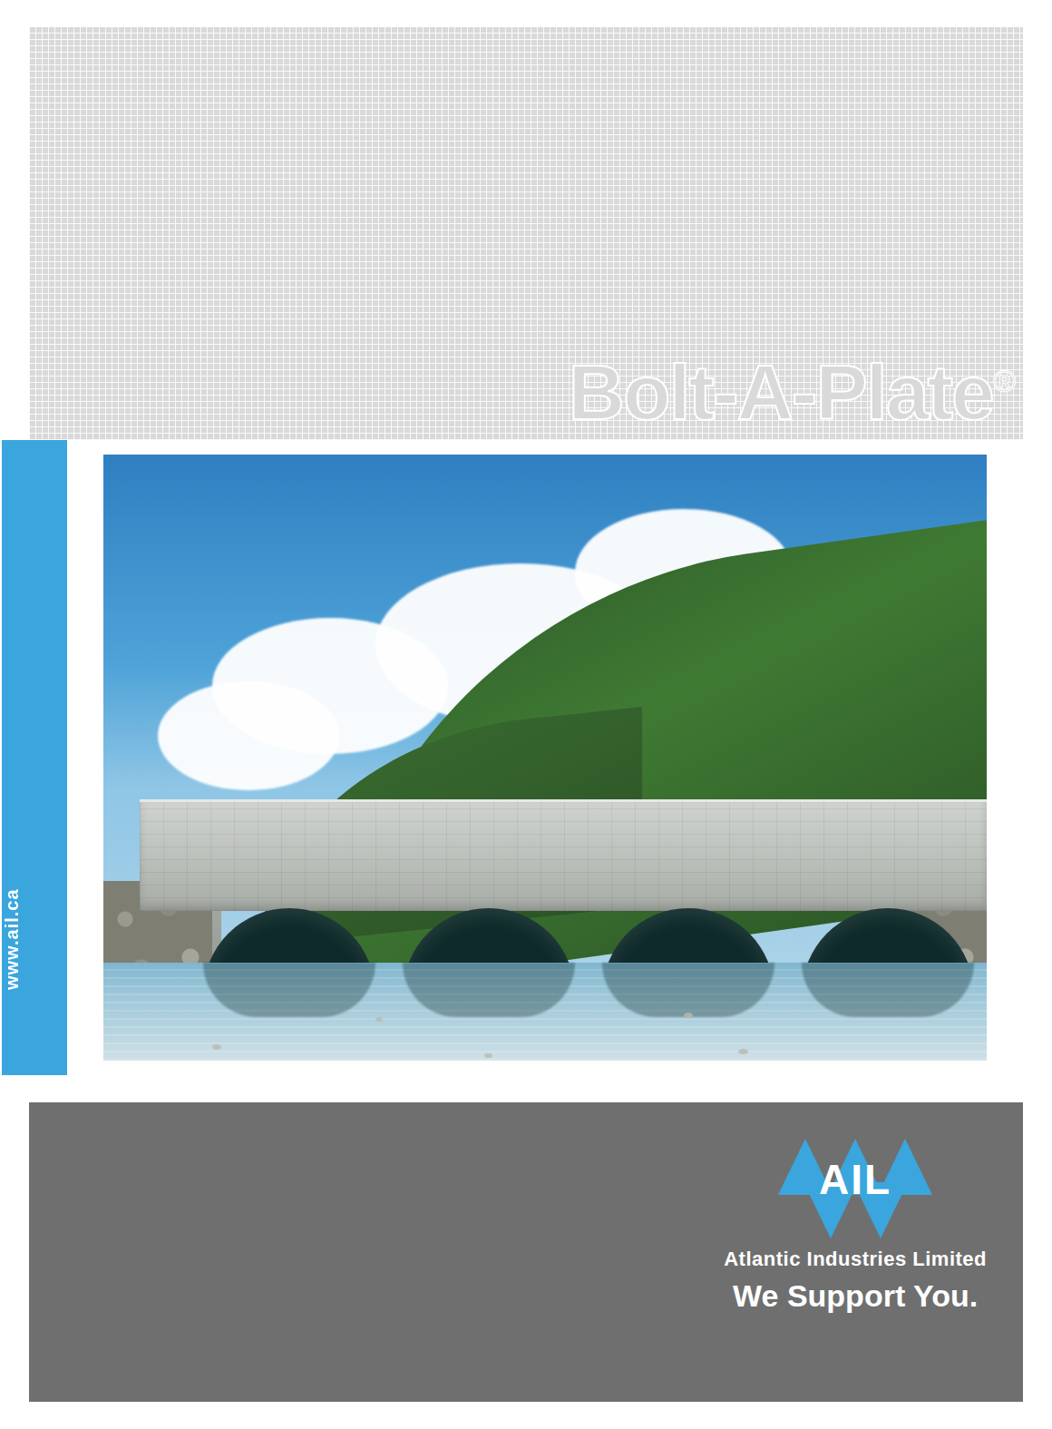Bolt-A-Plate®
www.ail.ca
AIL
Atlantic Industries Limited
We Support You.